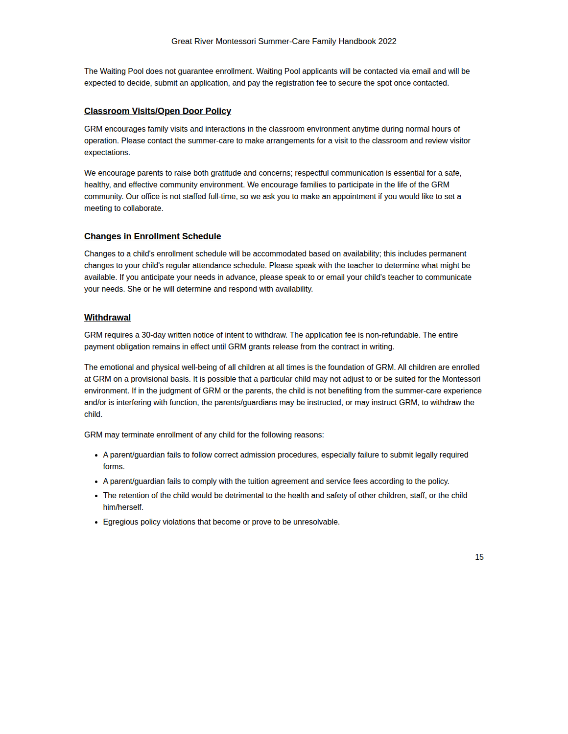Great River Montessori Summer-Care Family Handbook 2022
The Waiting Pool does not guarantee enrollment. Waiting Pool applicants will be contacted via email and will be expected to decide, submit an application, and pay the registration fee to secure the spot once contacted.
Classroom Visits/Open Door Policy
GRM encourages family visits and interactions in the classroom environment anytime during normal hours of operation. Please contact the summer-care to make arrangements for a visit to the classroom and review visitor expectations.
We encourage parents to raise both gratitude and concerns; respectful communication is essential for a safe, healthy, and effective community environment. We encourage families to participate in the life of the GRM community. Our office is not staffed full-time, so we ask you to make an appointment if you would like to set a meeting to collaborate.
Changes in Enrollment Schedule
Changes to a child's enrollment schedule will be accommodated based on availability; this includes permanent changes to your child's regular attendance schedule. Please speak with the teacher to determine what might be available. If you anticipate your needs in advance, please speak to or email your child's teacher to communicate your needs. She or he will determine and respond with availability.
Withdrawal
GRM requires a 30-day written notice of intent to withdraw. The application fee is non-refundable. The entire payment obligation remains in effect until GRM grants release from the contract in writing.
The emotional and physical well-being of all children at all times is the foundation of GRM. All children are enrolled at GRM on a provisional basis. It is possible that a particular child may not adjust to or be suited for the Montessori environment. If in the judgment of GRM or the parents, the child is not benefiting from the summer-care experience and/or is interfering with function, the parents/guardians may be instructed, or may instruct GRM, to withdraw the child.
GRM may terminate enrollment of any child for the following reasons:
A parent/guardian fails to follow correct admission procedures, especially failure to submit legally required forms.
A parent/guardian fails to comply with the tuition agreement and service fees according to the policy.
The retention of the child would be detrimental to the health and safety of other children, staff, or the child him/herself.
Egregious policy violations that become or prove to be unresolvable.
15